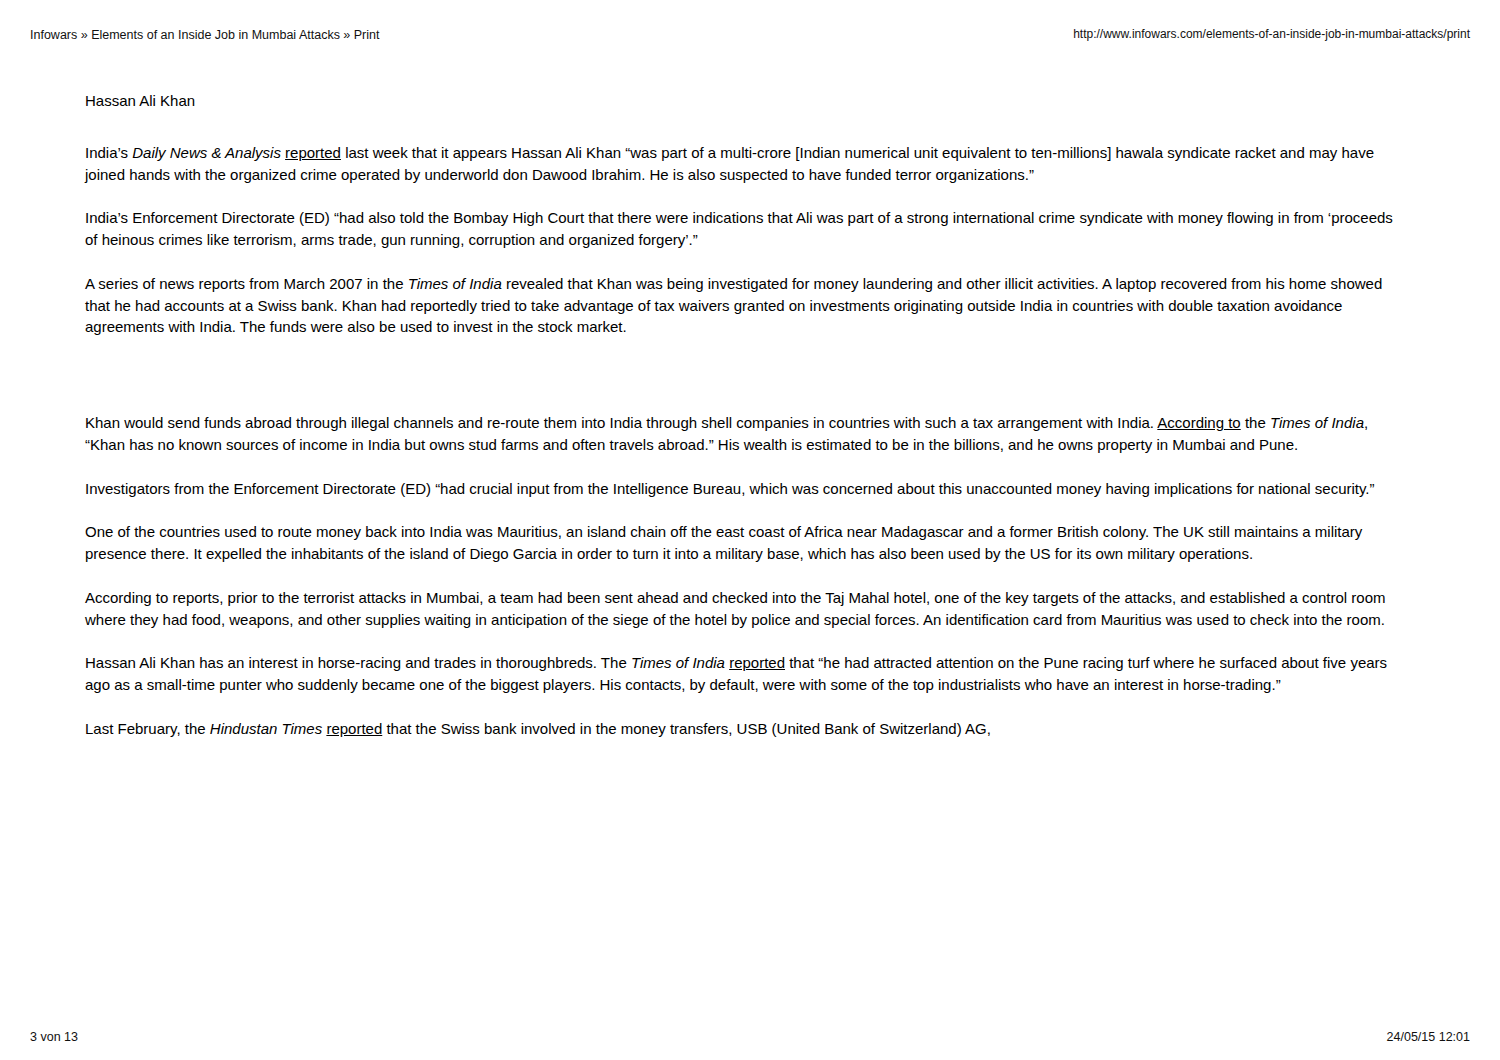Infowars » Elements of an Inside Job in Mumbai Attacks » Print
http://www.infowars.com/elements-of-an-inside-job-in-mumbai-attacks/print
Hassan Ali Khan
India’s Daily News & Analysis reported last week that it appears Hassan Ali Khan “was part of a multi-crore [Indian numerical unit equivalent to ten-millions] hawala syndicate racket and may have joined hands with the organized crime operated by underworld don Dawood Ibrahim. He is also suspected to have funded terror organizations.”
India’s Enforcement Directorate (ED) “had also told the Bombay High Court that there were indications that Ali was part of a strong international crime syndicate with money flowing in from ‘proceeds of heinous crimes like terrorism, arms trade, gun running, corruption and organized forgery’.”
A series of news reports from March 2007 in the Times of India revealed that Khan was being investigated for money laundering and other illicit activities. A laptop recovered from his home showed that he had accounts at a Swiss bank. Khan had reportedly tried to take advantage of tax waivers granted on investments originating outside India in countries with double taxation avoidance agreements with India. The funds were also be used to invest in the stock market.
Khan would send funds abroad through illegal channels and re-route them into India through shell companies in countries with such a tax arrangement with India. According to the Times of India, “Khan has no known sources of income in India but owns stud farms and often travels abroad.” His wealth is estimated to be in the billions, and he owns property in Mumbai and Pune.
Investigators from the Enforcement Directorate (ED) “had crucial input from the Intelligence Bureau, which was concerned about this unaccounted money having implications for national security.”
One of the countries used to route money back into India was Mauritius, an island chain off the east coast of Africa near Madagascar and a former British colony. The UK still maintains a military presence there. It expelled the inhabitants of the island of Diego Garcia in order to turn it into a military base, which has also been used by the US for its own military operations.
According to reports, prior to the terrorist attacks in Mumbai, a team had been sent ahead and checked into the Taj Mahal hotel, one of the key targets of the attacks, and established a control room where they had food, weapons, and other supplies waiting in anticipation of the siege of the hotel by police and special forces. An identification card from Mauritius was used to check into the room.
Hassan Ali Khan has an interest in horse-racing and trades in thoroughbreds. The Times of India reported that “he had attracted attention on the Pune racing turf where he surfaced about five years ago as a small-time punter who suddenly became one of the biggest players. His contacts, by default, were with some of the top industrialists who have an interest in horse-trading.”
Last February, the Hindustan Times reported that the Swiss bank involved in the money transfers, USB (United Bank of Switzerland) AG,
3 von 13
24/05/15 12:01